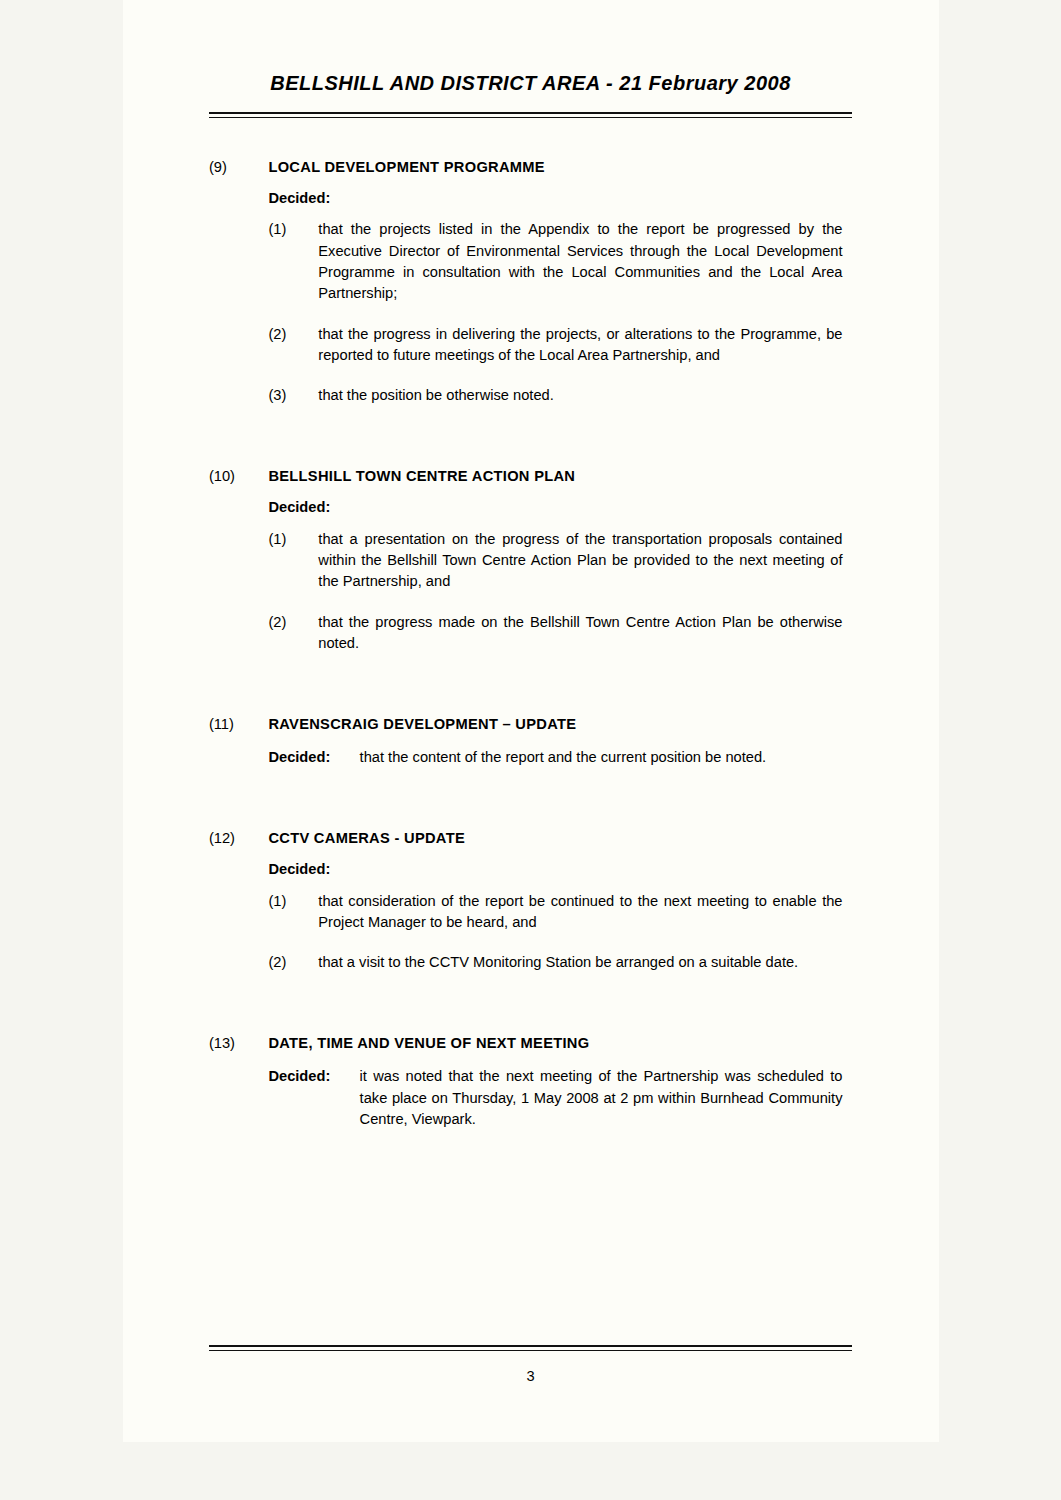BELLSHILL AND DISTRICT AREA - 21 February 2008
(9)
LOCAL DEVELOPMENT PROGRAMME
Decided:
(1)
that the projects listed in the Appendix to the report be progressed by the Executive Director of Environmental Services through the Local Development Programme in consultation with the Local Communities and the Local Area Partnership;
(2)
that the progress in delivering the projects, or alterations to the Programme, be reported to future meetings of the Local Area Partnership, and
(3)
that the position be otherwise noted.
(10)
BELLSHILL TOWN CENTRE ACTION PLAN
Decided:
(1)
that a presentation on the progress of the transportation proposals contained within the Bellshill Town Centre Action Plan be provided to the next meeting of the Partnership, and
(2)
that the progress made on the Bellshill Town Centre Action Plan be otherwise noted.
(11)
RAVENSCRAIG DEVELOPMENT – UPDATE
Decided:
that the content of the report and the current position be noted.
(12)
CCTV CAMERAS - UPDATE
Decided:
(1)
that consideration of the report be continued to the next meeting to enable the Project Manager to be heard, and
(2)
that a visit to the CCTV Monitoring Station be arranged on a suitable date.
(13)
DATE, TIME AND VENUE OF NEXT MEETING
Decided:
it was noted that the next meeting of the Partnership was scheduled to take place on Thursday, 1 May 2008 at 2 pm within Burnhead Community Centre, Viewpark.
3